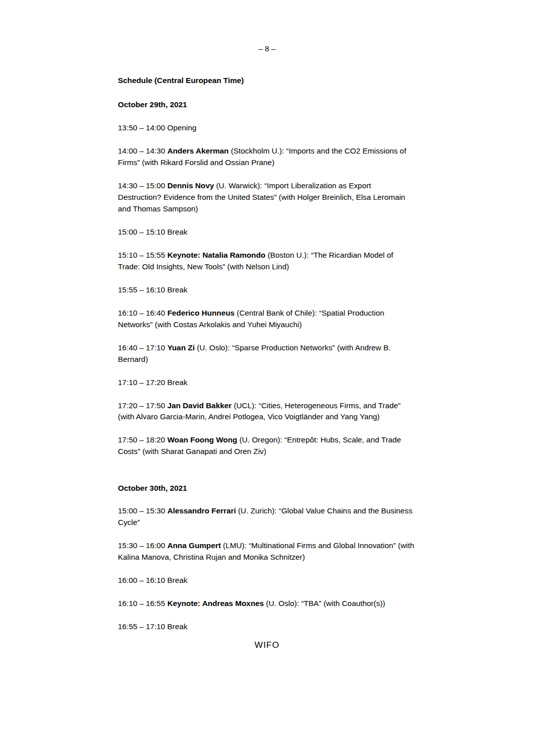– 8 –
Schedule (Central European Time)
October 29th, 2021
13:50 – 14:00 Opening
14:00 – 14:30 Anders Akerman (Stockholm U.): “Imports and the CO2 Emissions of Firms” (with Rikard Forslid and Ossian Prane)
14:30 – 15:00 Dennis Novy (U. Warwick): “Import Liberalization as Export Destruction? Evidence from the United States” (with Holger Breinlich, Elsa Leromain and Thomas Sampson)
15:00 – 15:10 Break
15:10 – 15:55 Keynote: Natalia Ramondo (Boston U.): “The Ricardian Model of Trade: Old Insights, New Tools” (with Nelson Lind)
15:55 – 16:10 Break
16:10 – 16:40 Federico Hunneus (Central Bank of Chile): “Spatial Production Networks” (with Costas Arkolakis and Yuhei Miyauchi)
16:40 – 17:10 Yuan Zi (U. Oslo): “Sparse Production Networks” (with Andrew B. Bernard)
17:10 – 17:20 Break
17:20 – 17:50 Jan David Bakker (UCL): “Cities, Heterogeneous Firms, and Trade” (with Alvaro Garcia-Marin, Andrei Potlogea, Vico Voigtländer and Yang Yang)
17:50 – 18:20 Woan Foong Wong (U. Oregon): “Entrepôt: Hubs, Scale, and Trade Costs” (with Sharat Ganapati and Oren Ziv)
October 30th, 2021
15:00 – 15:30 Alessandro Ferrari (U. Zurich): “Global Value Chains and the Business Cycle”
15:30 – 16:00 Anna Gumpert (LMU): “Multinational Firms and Global Innovation” (with Kalina Manova, Christina Rujan and Monika Schnitzer)
16:00 – 16:10 Break
16:10 – 16:55 Keynote: Andreas Moxnes (U. Oslo): “TBA” (with Coauthor(s))
16:55 – 17:10 Break
WIFO